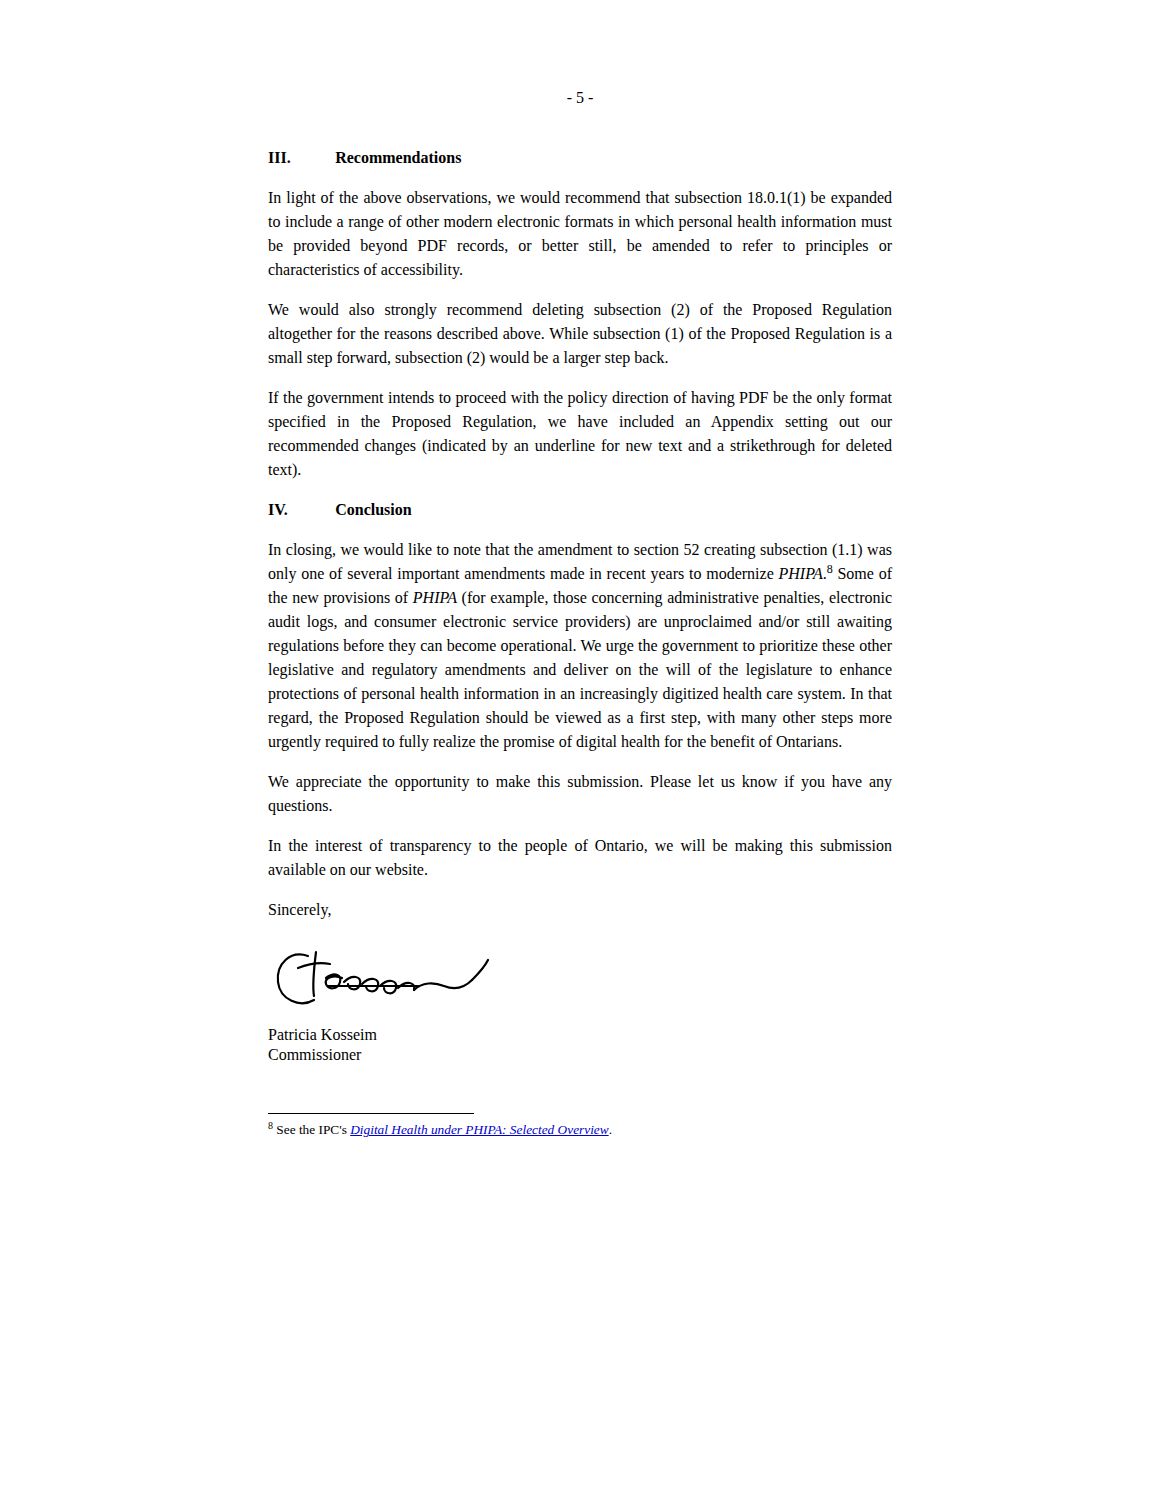- 5 -
III. Recommendations
In light of the above observations, we would recommend that subsection 18.0.1(1) be expanded to include a range of other modern electronic formats in which personal health information must be provided beyond PDF records, or better still, be amended to refer to principles or characteristics of accessibility.
We would also strongly recommend deleting subsection (2) of the Proposed Regulation altogether for the reasons described above. While subsection (1) of the Proposed Regulation is a small step forward, subsection (2) would be a larger step back.
If the government intends to proceed with the policy direction of having PDF be the only format specified in the Proposed Regulation, we have included an Appendix setting out our recommended changes (indicated by an underline for new text and a strikethrough for deleted text).
IV. Conclusion
In closing, we would like to note that the amendment to section 52 creating subsection (1.1) was only one of several important amendments made in recent years to modernize PHIPA.8 Some of the new provisions of PHIPA (for example, those concerning administrative penalties, electronic audit logs, and consumer electronic service providers) are unproclaimed and/or still awaiting regulations before they can become operational. We urge the government to prioritize these other legislative and regulatory amendments and deliver on the will of the legislature to enhance protections of personal health information in an increasingly digitized health care system. In that regard, the Proposed Regulation should be viewed as a first step, with many other steps more urgently required to fully realize the promise of digital health for the benefit of Ontarians.
We appreciate the opportunity to make this submission. Please let us know if you have any questions.
In the interest of transparency to the people of Ontario, we will be making this submission available on our website.
Sincerely,
Patricia Kosseim
Commissioner
8 See the IPC's Digital Health under PHIPA: Selected Overview.